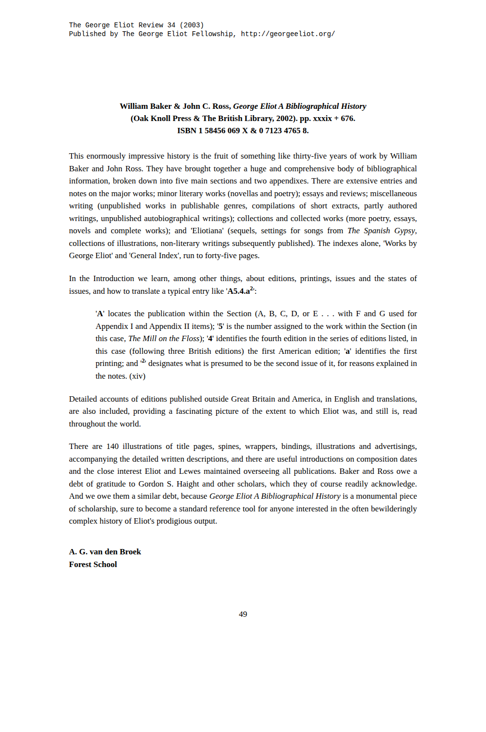The George Eliot Review 34 (2003)
Published by The George Eliot Fellowship, http://georgeeliot.org/
William Baker & John C. Ross, George Eliot A Bibliographical History
(Oak Knoll Press & The British Library, 2002). pp. xxxix + 676.
ISBN 1 58456 069 X & 0 7123 4765 8.
This enormously impressive history is the fruit of something like thirty-five years of work by William Baker and John Ross. They have brought together a huge and comprehensive body of bibliographical information, broken down into five main sections and two appendixes. There are extensive entries and notes on the major works; minor literary works (novellas and poetry); essays and reviews; miscellaneous writing (unpublished works in publishable genres, compilations of short extracts, partly authored writings, unpublished autobiographical writings); collections and collected works (more poetry, essays, novels and complete works); and 'Eliotiana' (sequels, settings for songs from The Spanish Gypsy, collections of illustrations, non-literary writings subsequently published). The indexes alone, 'Works by George Eliot' and 'General Index', run to forty-five pages.
In the Introduction we learn, among other things, about editions, printings, issues and the states of issues, and how to translate a typical entry like 'A5.4.a2':
'A' locates the publication within the Section (A, B, C, D, or E . . . with F and G used for Appendix I and Appendix II items); '5' is the number assigned to the work within the Section (in this case, The Mill on the Floss); '4' identifies the fourth edition in the series of editions listed, in this case (following three British editions) the first American edition; 'a' identifies the first printing; and '2' designates what is presumed to be the second issue of it, for reasons explained in the notes. (xiv)
Detailed accounts of editions published outside Great Britain and America, in English and translations, are also included, providing a fascinating picture of the extent to which Eliot was, and still is, read throughout the world.
There are 140 illustrations of title pages, spines, wrappers, bindings, illustrations and advertisings, accompanying the detailed written descriptions, and there are useful introductions on composition dates and the close interest Eliot and Lewes maintained overseeing all publications. Baker and Ross owe a debt of gratitude to Gordon S. Haight and other scholars, which they of course readily acknowledge. And we owe them a similar debt, because George Eliot A Bibliographical History is a monumental piece of scholarship, sure to become a standard reference tool for anyone interested in the often bewilderingly complex history of Eliot's prodigious output.
A. G. van den Broek Forest School
49